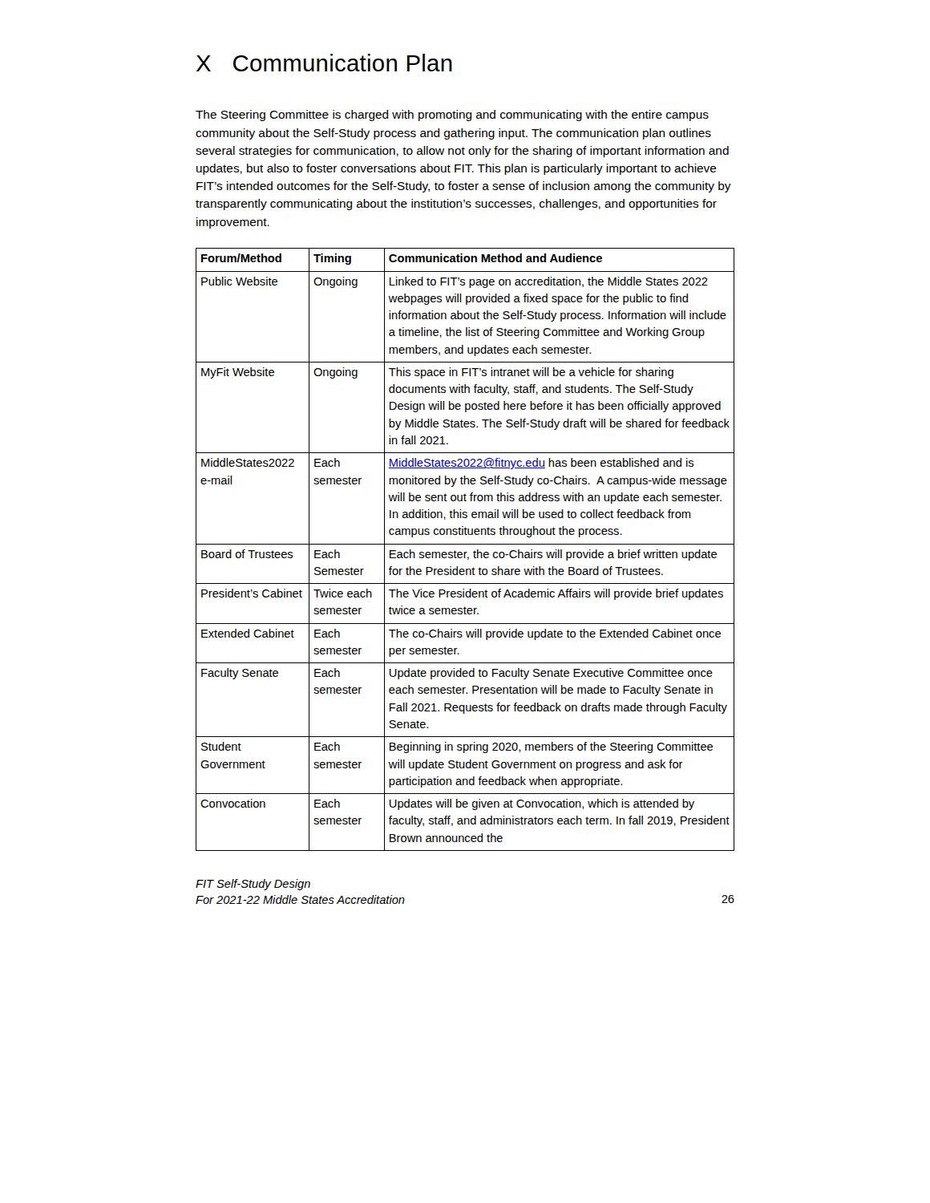XCommunication Plan
The Steering Committee is charged with promoting and communicating with the entire campus community about the Self-Study process and gathering input. The communication plan outlines several strategies for communication, to allow not only for the sharing of important information and updates, but also to foster conversations about FIT. This plan is particularly important to achieve FIT’s intended outcomes for the Self-Study, to foster a sense of inclusion among the community by transparently communicating about the institution’s successes, challenges, and opportunities for improvement.
Communication plan forums, timing, methods and audiences
| Forum/Method | Timing | Communication Method and Audience |
| --- | --- | --- |
| Public Website | Ongoing | Linked to FIT’s page on accreditation, the Middle States 2022 webpages will provided a fixed space for the public to find information about the Self-Study process. Information will include a timeline, the list of Steering Committee and Working Group members, and updates each semester. |
| MyFit Website | Ongoing | This space in FIT’s intranet will be a vehicle for sharing documents with faculty, staff, and students. The Self-Study Design will be posted here before it has been officially approved by Middle States. The Self-Study draft will be shared for feedback in fall 2021. |
| MiddleStates2022 e-mail | Each semester | MiddleStates2022@fitnyc.edu has been established and is monitored by the Self-Study co-Chairs. A campus-wide message will be sent out from this address with an update each semester. In addition, this email will be used to collect feedback from campus constituents throughout the process. |
| Board of Trustees | Each Semester | Each semester, the co-Chairs will provide a brief written update for the President to share with the Board of Trustees. |
| President’s Cabinet | Twice each semester | The Vice President of Academic Affairs will provide brief updates twice a semester. |
| Extended Cabinet | Each semester | The co-Chairs will provide update to the Extended Cabinet once per semester. |
| Faculty Senate | Each semester | Update provided to Faculty Senate Executive Committee once each semester. Presentation will be made to Faculty Senate in Fall 2021. Requests for feedback on drafts made through Faculty Senate. |
| Student Government | Each semester | Beginning in spring 2020, members of the Steering Committee will update Student Government on progress and ask for participation and feedback when appropriate. |
| Convocation | Each semester | Updates will be given at Convocation, which is attended by faculty, staff, and administrators each term. In fall 2019, President Brown announced the |
FIT Self-Study Design
For 2021-22 Middle States Accreditation
26